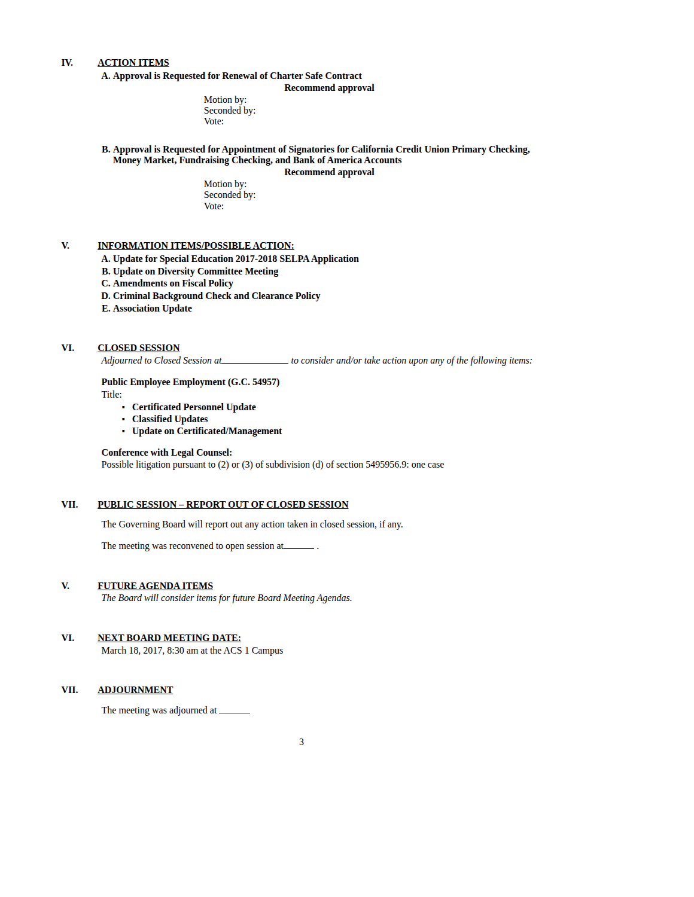IV.
ACTION ITEMS
Approval is Requested for Renewal of Charter Safe Contract
Recommend approval
Motion by:
Seconded by:
Vote:
Approval is Requested for Appointment of Signatories for California Credit Union Primary Checking, Money Market, Fundraising Checking, and Bank of America Accounts
Recommend approval
Motion by:
Seconded by:
Vote:
V.
INFORMATION ITEMS/POSSIBLE ACTION:
Update for Special Education 2017-2018 SELPA Application
Update on Diversity Committee Meeting
Amendments on Fiscal Policy
Criminal Background Check and Clearance Policy
Association Update
VI.
CLOSED SESSION
Adjourned to Closed Session at to consider and/or take action upon any of the following items:
Public Employee Employment (G.C. 54957)
Title:
Certificated Personnel Update
Classified Updates
Update on Certificated/Management
Conference with Legal Counsel:
Possible litigation pursuant to (2) or (3) of subdivision (d) of section 5495956.9: one case
VII.
PUBLIC SESSION – REPORT OUT OF CLOSED SESSION
The Governing Board will report out any action taken in closed session, if any.
The meeting was reconvened to open session at .
V.
FUTURE AGENDA ITEMS
The Board will consider items for future Board Meeting Agendas.
VI.
NEXT BOARD MEETING DATE:
March 18, 2017, 8:30 am at the ACS 1 Campus
VII.
ADJOURNMENT
The meeting was adjourned at
3